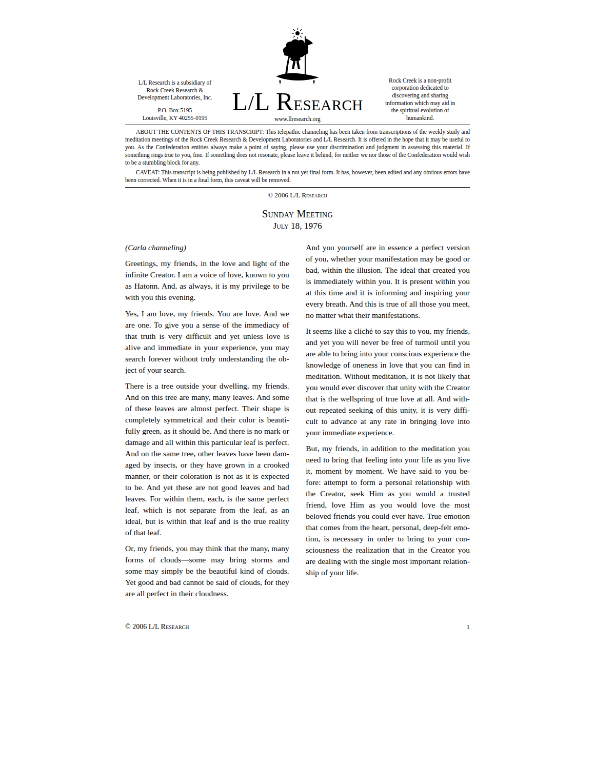L/L Research is a subsidiary of
Rock Creek Research &
Development Laboratories, Inc.
P.O. Box 5195
Louisville, KY 40255-0195
L/L Research
www.llresearch.org
Rock Creek is a non-profit
corporation dedicated to
discovering and sharing
information which may aid in
the spiritual evolution of
humankind.
ABOUT THE CONTENTS OF THIS TRANSCRIPT: This telepathic channeling has been taken from transcriptions of the weekly study and meditation meetings of the Rock Creek Research & Development Laboratories and L/L Research. It is offered in the hope that it may be useful to you. As the Confederation entities always make a point of saying, please use your discrimination and judgment in assessing this material. If something rings true to you, fine. If something does not resonate, please leave it behind, for neither we nor those of the Confederation would wish to be a stumbling block for any.
CAVEAT: This transcript is being published by L/L Research in a not yet final form. It has, however, been edited and any obvious errors have been corrected. When it is in a final form, this caveat will be removed.
© 2006 L/L Research
Sunday Meeting
July 18, 1976
(Carla channeling)
Greetings, my friends, in the love and light of the infinite Creator. I am a voice of love, known to you as Hatonn. And, as always, it is my privilege to be with you this evening.
Yes, I am love, my friends. You are love. And we are one. To give you a sense of the immediacy of that truth is very difficult and yet unless love is alive and immediate in your experience, you may search forever without truly understanding the object of your search.
There is a tree outside your dwelling, my friends. And on this tree are many, many leaves. And some of these leaves are almost perfect. Their shape is completely symmetrical and their color is beautifully green, as it should be. And there is no mark or damage and all within this particular leaf is perfect. And on the same tree, other leaves have been damaged by insects, or they have grown in a crooked manner, or their coloration is not as it is expected to be. And yet these are not good leaves and bad leaves. For within them, each, is the same perfect leaf, which is not separate from the leaf, as an ideal, but is within that leaf and is the true reality of that leaf.
Or, my friends, you may think that the many, many forms of clouds—some may bring storms and some may simply be the beautiful kind of clouds. Yet good and bad cannot be said of clouds, for they are all perfect in their cloudness.
And you yourself are in essence a perfect version of you, whether your manifestation may be good or bad, within the illusion. The ideal that created you is immediately within you. It is present within you at this time and it is informing and inspiring your every breath. And this is true of all those you meet, no matter what their manifestations.
It seems like a cliché to say this to you, my friends, and yet you will never be free of turmoil until you are able to bring into your conscious experience the knowledge of oneness in love that you can find in meditation. Without meditation, it is not likely that you would ever discover that unity with the Creator that is the wellspring of true love at all. And without repeated seeking of this unity, it is very difficult to advance at any rate in bringing love into your immediate experience.
But, my friends, in addition to the meditation you need to bring that feeling into your life as you live it, moment by moment. We have said to you before: attempt to form a personal relationship with the Creator, seek Him as you would a trusted friend, love Him as you would love the most beloved friends you could ever have. True emotion that comes from the heart, personal, deep-felt emotion, is necessary in order to bring to your consciousness the realization that in the Creator you are dealing with the single most important relationship of your life.
© 2006 L/L Research
1